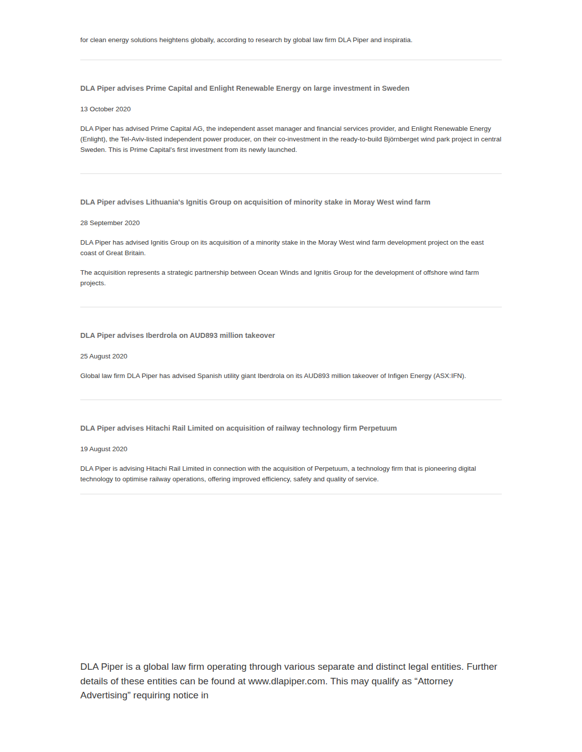for clean energy solutions heightens globally, according to research by global law firm DLA Piper and inspiratia.
DLA Piper advises Prime Capital and Enlight Renewable Energy on large investment in Sweden
13 October 2020
DLA Piper has advised Prime Capital AG, the independent asset manager and financial services provider, and Enlight Renewable Energy (Enlight), the Tel-Aviv-listed independent power producer, on their co-investment in the ready-to-build Björnberget wind park project in central Sweden. This is Prime Capital's first investment from its newly launched.
DLA Piper advises Lithuania's Ignitis Group on acquisition of minority stake in Moray West wind farm
28 September 2020
DLA Piper has advised Ignitis Group on its acquisition of a minority stake in the Moray West wind farm development project on the east coast of Great Britain.
The acquisition represents a strategic partnership between Ocean Winds and Ignitis Group for the development of offshore wind farm projects.
DLA Piper advises Iberdrola on AUD893 million takeover
25 August 2020
Global law firm DLA Piper has advised Spanish utility giant Iberdrola on its AUD893 million takeover of Infigen Energy (ASX:IFN).
DLA Piper advises Hitachi Rail Limited on acquisition of railway technology firm Perpetuum
19 August 2020
DLA Piper is advising Hitachi Rail Limited in connection with the acquisition of Perpetuum, a technology firm that is pioneering digital technology to optimise railway operations, offering improved efficiency, safety and quality of service.
DLA Piper is a global law firm operating through various separate and distinct legal entities. Further details of these entities can be found at www.dlapiper.com. This may qualify as “Attorney Advertising” requiring notice in